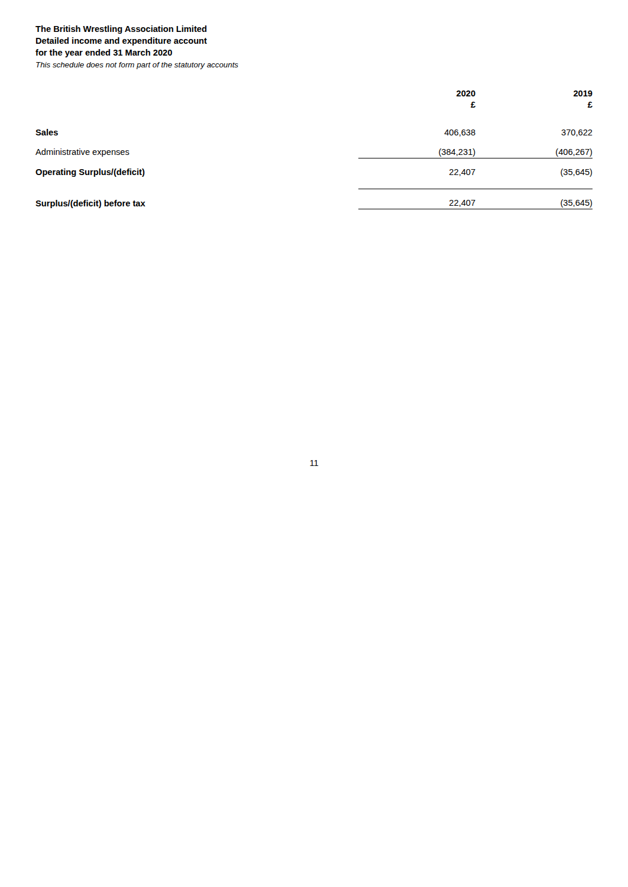The British Wrestling Association Limited
Detailed income and expenditure account
for the year ended 31 March 2020
This schedule does not form part of the statutory accounts
| | 2020 | 2019 |
| --- | --- | --- |
| | £ | £ |
| Sales | 406,638 | 370,622 |
| Administrative expenses | (384,231) | (406,267) |
| Operating Surplus/(deficit) | 22,407 | (35,645) |
| Surplus/(deficit) before tax | 22,407 | (35,645) |
11